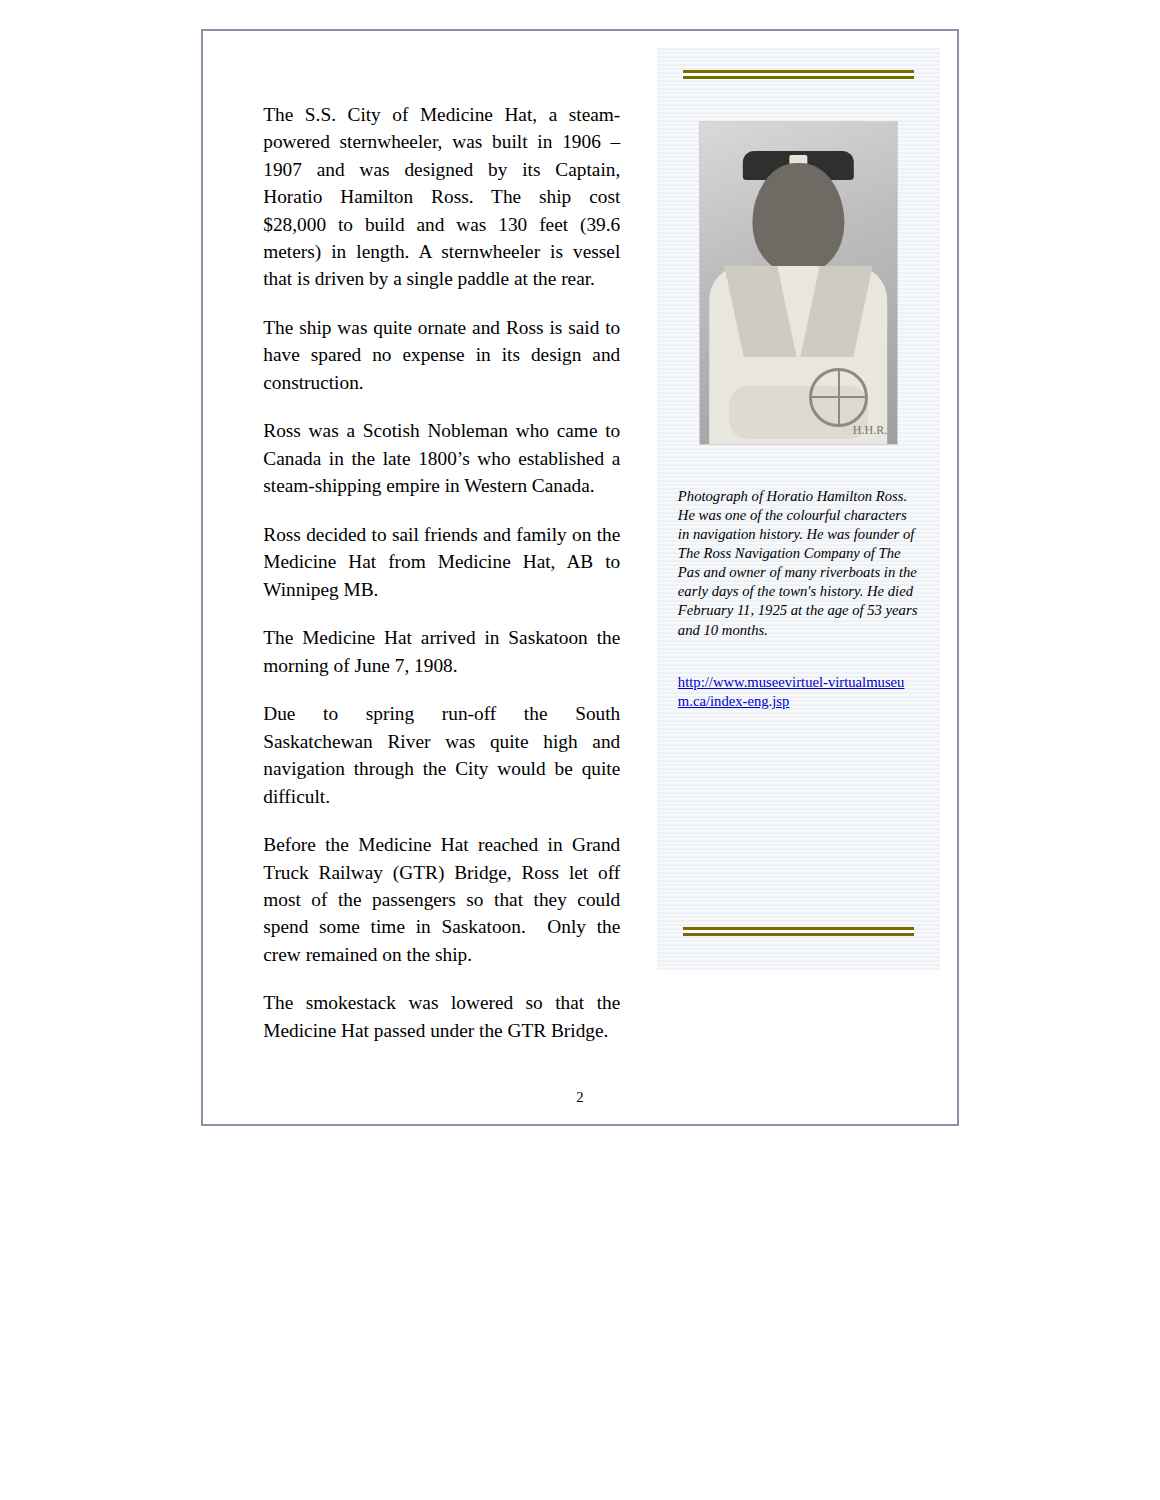The S.S. City of Medicine Hat, a steam-powered sternwheeler, was built in 1906 – 1907 and was designed by its Captain, Horatio Hamilton Ross. The ship cost $28,000 to build and was 130 feet (39.6 meters) in length. A sternwheeler is vessel that is driven by a single paddle at the rear.
The ship was quite ornate and Ross is said to have spared no expense in its design and construction.
Ross was a Scotish Nobleman who came to Canada in the late 1800’s who established a steam-shipping empire in Western Canada.
Ross decided to sail friends and family on the Medicine Hat from Medicine Hat, AB to Winnipeg MB.
The Medicine Hat arrived in Saskatoon the morning of June 7, 1908.
Due to spring run-off the South Saskatchewan River was quite high and navigation through the City would be quite difficult.
Before the Medicine Hat reached in Grand Truck Railway (GTR) Bridge, Ross let off most of the passengers so that they could spend some time in Saskatoon. Only the crew remained on the ship.
The smokestack was lowered so that the Medicine Hat passed under the GTR Bridge.
H.H.R.
Photograph of Horatio Hamilton Ross. He was one of the colourful characters in navigation history. He was founder of The Ross Navigation Company of The Pas and owner of many riverboats in the early days of the town's history. He died February 11, 1925 at the age of 53 years and 10 months.
http://www.museevirtuel-virtualmuseum.ca/index-eng.jsp
2